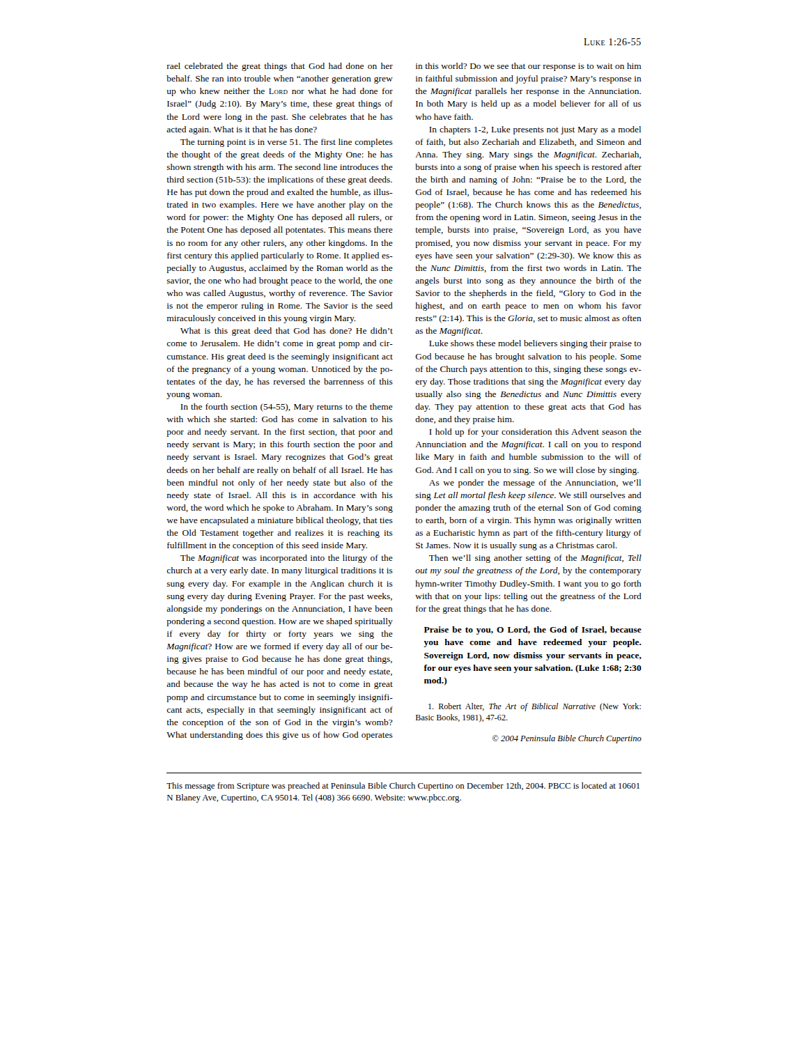Luke 1:26-55
rael celebrated the great things that God had done on her behalf. She ran into trouble when “another generation grew up who knew neither the Lord nor what he had done for Israel” (Judg 2:10). By Mary’s time, these great things of the Lord were long in the past. She celebrates that he has acted again. What is it that he has done?
The turning point is in verse 51. The first line completes the thought of the great deeds of the Mighty One: he has shown strength with his arm. The second line introduces the third section (51b-53): the implications of these great deeds. He has put down the proud and exalted the humble, as illustrated in two examples. Here we have another play on the word for power: the Mighty One has deposed all rulers, or the Potent One has deposed all potentates. This means there is no room for any other rulers, any other kingdoms. In the first century this applied particularly to Rome. It applied especially to Augustus, acclaimed by the Roman world as the savior, the one who had brought peace to the world, the one who was called Augustus, worthy of reverence. The Savior is not the emperor ruling in Rome. The Savior is the seed miraculously conceived in this young virgin Mary.
What is this great deed that God has done? He didn’t come to Jerusalem. He didn’t come in great pomp and circumstance. His great deed is the seemingly insignificant act of the pregnancy of a young woman. Unnoticed by the potentates of the day, he has reversed the barrenness of this young woman.
In the fourth section (54-55), Mary returns to the theme with which she started: God has come in salvation to his poor and needy servant. In the first section, that poor and needy servant is Mary; in this fourth section the poor and needy servant is Israel. Mary recognizes that God’s great deeds on her behalf are really on behalf of all Israel. He has been mindful not only of her needy state but also of the needy state of Israel. All this is in accordance with his word, the word which he spoke to Abraham. In Mary’s song we have encapsulated a miniature biblical theology, that ties the Old Testament together and realizes it is reaching its fulfillment in the conception of this seed inside Mary.
The Magnificat was incorporated into the liturgy of the church at a very early date. In many liturgical traditions it is sung every day. For example in the Anglican church it is sung every day during Evening Prayer. For the past weeks, alongside my ponderings on the Annunciation, I have been pondering a second question. How are we shaped spiritually if every day for thirty or forty years we sing the Magnificat? How are we formed if every day all of our being gives praise to God because he has done great things, because he has been mindful of our poor and needy estate, and because the way he has acted is not to come in great pomp and circumstance but to come in seemingly insignificant acts, especially in that seemingly insignificant act of the conception of the son of God in the virgin’s womb? What understanding does this give us of how God operates in this world? Do we see that our response is to wait on him in faithful submission and joyful praise? Mary’s response in the Magnificat parallels her response in the Annunciation. In both Mary is held up as a model believer for all of us who have faith.
In chapters 1-2, Luke presents not just Mary as a model of faith, but also Zechariah and Elizabeth, and Simeon and Anna. They sing. Mary sings the Magnificat. Zechariah, bursts into a song of praise when his speech is restored after the birth and naming of John: “Praise be to the Lord, the God of Israel, because he has come and has redeemed his people” (1:68). The Church knows this as the Benedictus, from the opening word in Latin. Simeon, seeing Jesus in the temple, bursts into praise, “Sovereign Lord, as you have promised, you now dismiss your servant in peace. For my eyes have seen your salvation” (2:29-30). We know this as the Nunc Dimittis, from the first two words in Latin. The angels burst into song as they announce the birth of the Savior to the shepherds in the field, “Glory to God in the highest, and on earth peace to men on whom his favor rests” (2:14). This is the Gloria, set to music almost as often as the Magnificat.
Luke shows these model believers singing their praise to God because he has brought salvation to his people. Some of the Church pays attention to this, singing these songs every day. Those traditions that sing the Magnificat every day usually also sing the Benedictus and Nunc Dimittis every day. They pay attention to these great acts that God has done, and they praise him.
I hold up for your consideration this Advent season the Annunciation and the Magnificat. I call on you to respond like Mary in faith and humble submission to the will of God. And I call on you to sing. So we will close by singing.
As we ponder the message of the Annunciation, we’ll sing Let all mortal flesh keep silence. We still ourselves and ponder the amazing truth of the eternal Son of God coming to earth, born of a virgin. This hymn was originally written as a Eucharistic hymn as part of the fifth-century liturgy of St James. Now it is usually sung as a Christmas carol.
Then we’ll sing another setting of the Magnificat, Tell out my soul the greatness of the Lord, by the contemporary hymn-writer Timothy Dudley-Smith. I want you to go forth with that on your lips: telling out the greatness of the Lord for the great things that he has done.
Praise be to you, O Lord, the God of Israel, because you have come and have redeemed your people. Sovereign Lord, now dismiss your servants in peace, for our eyes have seen your salvation. (Luke 1:68; 2:30 mod.)
1. Robert Alter, The Art of Biblical Narrative (New York: Basic Books, 1981), 47-62.
© 2004 Peninsula Bible Church Cupertino
This message from Scripture was preached at Peninsula Bible Church Cupertino on December 12th, 2004. PBCC is located at 10601 N Blaney Ave, Cupertino, CA 95014. Tel (408) 366 6690. Website: www.pbcc.org.